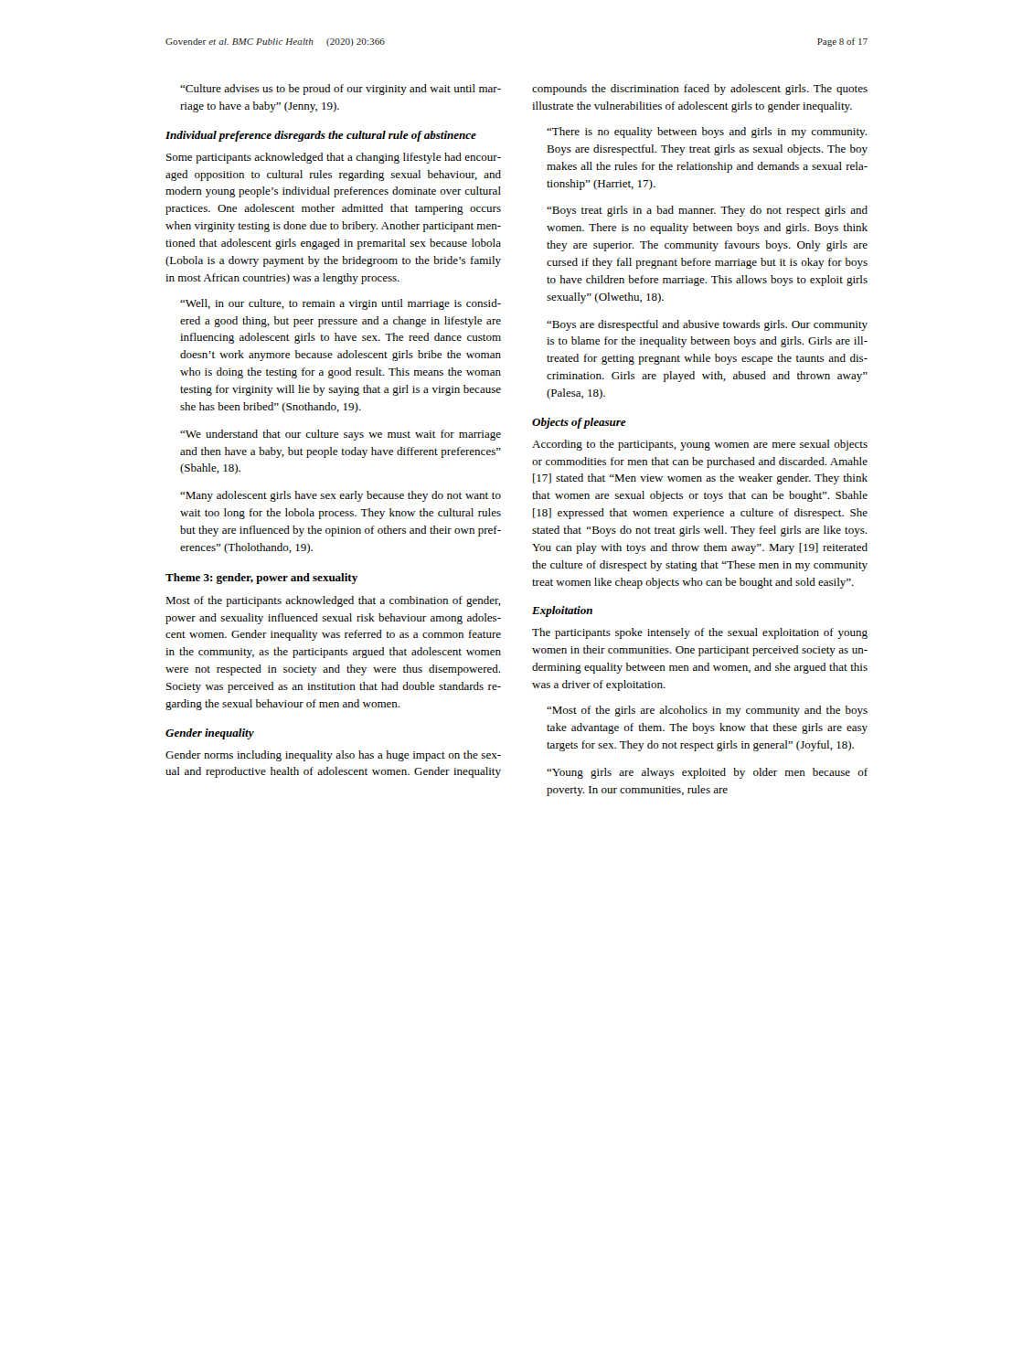Govender et al. BMC Public Health(2020) 20:366
Page 8 of 17
“Culture advises us to be proud of our virginity and wait until marriage to have a baby” (Jenny, 19).
Individual preference disregards the cultural rule of abstinence
Some participants acknowledged that a changing lifestyle had encouraged opposition to cultural rules regarding sexual behaviour, and modern young people’s individual preferences dominate over cultural practices. One adolescent mother admitted that tampering occurs when virginity testing is done due to bribery. Another participant mentioned that adolescent girls engaged in premarital sex because lobola (Lobola is a dowry payment by the bridegroom to the bride’s family in most African countries) was a lengthy process.
“Well, in our culture, to remain a virgin until marriage is considered a good thing, but peer pressure and a change in lifestyle are influencing adolescent girls to have sex. The reed dance custom doesn’t work anymore because adolescent girls bribe the woman who is doing the testing for a good result. This means the woman testing for virginity will lie by saying that a girl is a virgin because she has been bribed” (Snothando, 19).
“We understand that our culture says we must wait for marriage and then have a baby, but people today have different preferences” (Sbahle, 18).
“Many adolescent girls have sex early because they do not want to wait too long for the lobola process. They know the cultural rules but they are influenced by the opinion of others and their own preferences” (Tholothando, 19).
Theme 3: gender, power and sexuality
Most of the participants acknowledged that a combination of gender, power and sexuality influenced sexual risk behaviour among adolescent women. Gender inequality was referred to as a common feature in the community, as the participants argued that adolescent women were not respected in society and they were thus disempowered. Society was perceived as an institution that had double standards regarding the sexual behaviour of men and women.
Gender inequality
Gender norms including inequality also has a huge impact on the sexual and reproductive health of adolescent women. Gender inequality compounds the discrimination faced by adolescent girls. The quotes illustrate the vulnerabilities of adolescent girls to gender inequality.
“There is no equality between boys and girls in my community. Boys are disrespectful. They treat girls as sexual objects. The boy makes all the rules for the relationship and demands a sexual relationship” (Harriet, 17).
“Boys treat girls in a bad manner. They do not respect girls and women. There is no equality between boys and girls. Boys think they are superior. The community favours boys. Only girls are cursed if they fall pregnant before marriage but it is okay for boys to have children before marriage. This allows boys to exploit girls sexually” (Olwethu, 18).
“Boys are disrespectful and abusive towards girls. Our community is to blame for the inequality between boys and girls. Girls are ill-treated for getting pregnant while boys escape the taunts and discrimination. Girls are played with, abused and thrown away” (Palesa, 18).
Objects of pleasure
According to the participants, young women are mere sexual objects or commodities for men that can be purchased and discarded. Amahle [17] stated that “Men view women as the weaker gender. They think that women are sexual objects or toys that can be bought”. Sbahle [18] expressed that women experience a culture of disrespect. She stated that “Boys do not treat girls well. They feel girls are like toys. You can play with toys and throw them away”. Mary [19] reiterated the culture of disrespect by stating that “These men in my community treat women like cheap objects who can be bought and sold easily”.
Exploitation
The participants spoke intensely of the sexual exploitation of young women in their communities. One participant perceived society as undermining equality between men and women, and she argued that this was a driver of exploitation.
“Most of the girls are alcoholics in my community and the boys take advantage of them. The boys know that these girls are easy targets for sex. They do not respect girls in general” (Joyful, 18).
“Young girls are always exploited by older men because of poverty. In our communities, rules are